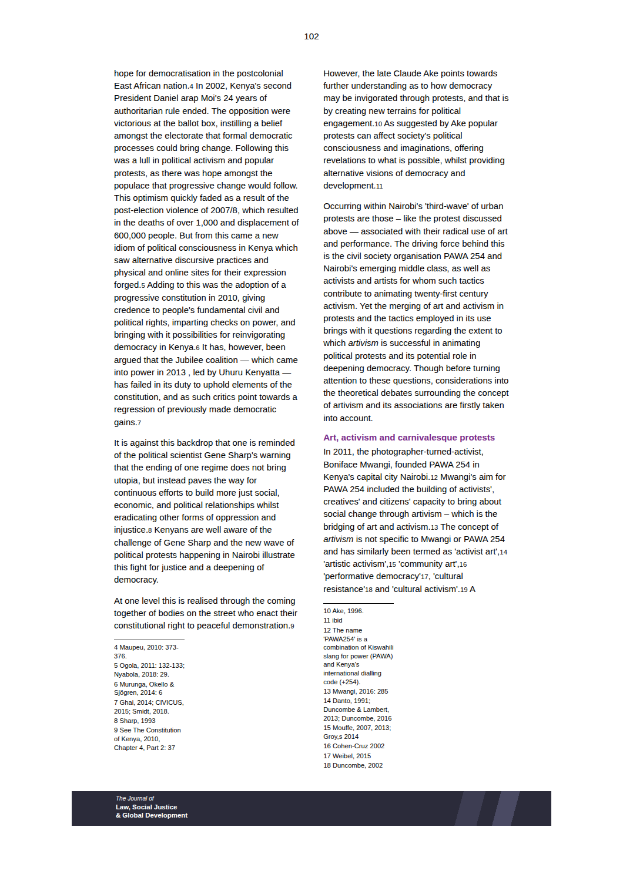102
hope for democratisation in the postcolonial East African nation.4 In 2002, Kenya's second President Daniel arap Moi's 24 years of authoritarian rule ended. The opposition were victorious at the ballot box, instilling a belief amongst the electorate that formal democratic processes could bring change. Following this was a lull in political activism and popular protests, as there was hope amongst the populace that progressive change would follow. This optimism quickly faded as a result of the post-election violence of 2007/8, which resulted in the deaths of over 1,000 and displacement of 600,000 people. But from this came a new idiom of political consciousness in Kenya which saw alternative discursive practices and physical and online sites for their expression forged.5 Adding to this was the adoption of a progressive constitution in 2010, giving credence to people's fundamental civil and political rights, imparting checks on power, and bringing with it possibilities for reinvigorating democracy in Kenya.6 It has, however, been argued that the Jubilee coalition — which came into power in 2013 , led by Uhuru Kenyatta — has failed in its duty to uphold elements of the constitution, and as such critics point towards a regression of previously made democratic gains.7
It is against this backdrop that one is reminded of the political scientist Gene Sharp's warning that the ending of one regime does not bring utopia, but instead paves the way for continuous efforts to build more just social, economic, and political relationships whilst eradicating other forms of oppression and injustice.8 Kenyans are well aware of the challenge of Gene Sharp and the new wave of political protests happening in Nairobi illustrate this fight for justice and a deepening of democracy.
At one level this is realised through the coming together of bodies on the street who enact their constitutional right to peaceful demonstration.9
4 Maupeu, 2010: 373-376.
5 Ogola, 2011: 132-133; Nyabola, 2018: 29.
6 Murunga, Okello & Sjögren, 2014: 6
7 Ghai, 2014; CIVICUS, 2015; Smidt, 2018.
8 Sharp, 1993
9 See The Constitution of Kenya, 2010, Chapter 4, Part 2: 37
However, the late Claude Ake points towards further understanding as to how democracy may be invigorated through protests, and that is by creating new terrains for political engagement.10 As suggested by Ake popular protests can affect society's political consciousness and imaginations, offering revelations to what is possible, whilst providing alternative visions of democracy and development.11
Occurring within Nairobi's 'third-wave' of urban protests are those – like the protest discussed above — associated with their radical use of art and performance. The driving force behind this is the civil society organisation PAWA 254 and Nairobi's emerging middle class, as well as activists and artists for whom such tactics contribute to animating twenty-first century activism. Yet the merging of art and activism in protests and the tactics employed in its use brings with it questions regarding the extent to which artivism is successful in animating political protests and its potential role in deepening democracy. Though before turning attention to these questions, considerations into the theoretical debates surrounding the concept of artivism and its associations are firstly taken into account.
Art, activism and carnivalesque protests
In 2011, the photographer-turned-activist, Boniface Mwangi, founded PAWA 254 in Kenya's capital city Nairobi.12 Mwangi's aim for PAWA 254 included the building of activists', creatives' and citizens' capacity to bring about social change through artivism – which is the bridging of art and activism.13 The concept of artivism is not specific to Mwangi or PAWA 254 and has similarly been termed as 'activist art',14 'artistic activism',15 'community art',16 'performative democracy'17, 'cultural resistance'18 and 'cultural activism'.19 A
10 Ake, 1996.
11 ibid
12 The name 'PAWA254' is a combination of Kiswahili slang for power (PAWA) and Kenya's international dialling code (+254).
13 Mwangi, 2016: 285
14 Danto, 1991; Duncombe & Lambert, 2013; Duncombe, 2016
15 Mouffe, 2007, 2013; Groy,s 2014
16 Cohen-Cruz 2002
17 Weibel, 2015
18 Duncombe, 2002
The Journal of Law, Social Justice
& Global Development